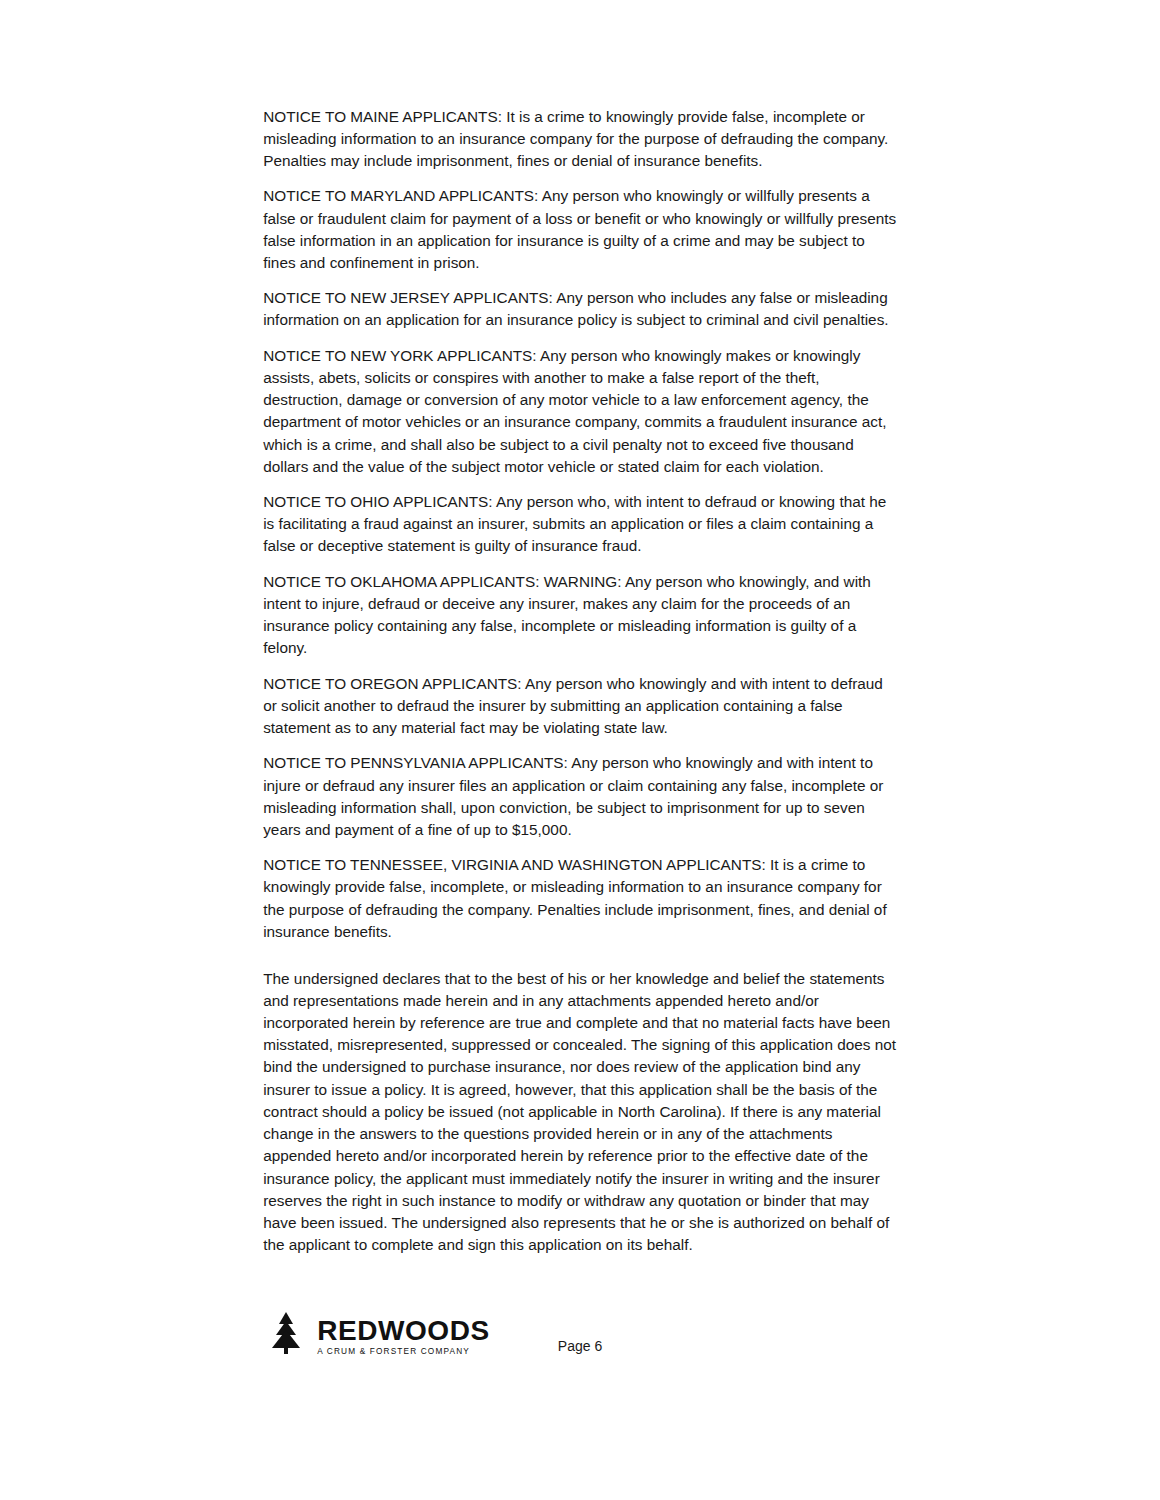NOTICE TO MAINE APPLICANTS: It is a crime to knowingly provide false, incomplete or misleading information to an insurance company for the purpose of defrauding the company. Penalties may include imprisonment, fines or denial of insurance benefits.
NOTICE TO MARYLAND APPLICANTS: Any person who knowingly or willfully presents a false or fraudulent claim for payment of a loss or benefit or who knowingly or willfully presents false information in an application for insurance is guilty of a crime and may be subject to fines and confinement in prison.
NOTICE TO NEW JERSEY APPLICANTS: Any person who includes any false or misleading information on an application for an insurance policy is subject to criminal and civil penalties.
NOTICE TO NEW YORK APPLICANTS: Any person who knowingly makes or knowingly assists, abets, solicits or conspires with another to make a false report of the theft, destruction, damage or conversion of any motor vehicle to a law enforcement agency, the department of motor vehicles or an insurance company, commits a fraudulent insurance act, which is a crime, and shall also be subject to a civil penalty not to exceed five thousand dollars and the value of the subject motor vehicle or stated claim for each violation.
NOTICE TO OHIO APPLICANTS: Any person who, with intent to defraud or knowing that he is facilitating a fraud against an insurer, submits an application or files a claim containing a false or deceptive statement is guilty of insurance fraud.
NOTICE TO OKLAHOMA APPLICANTS: WARNING: Any person who knowingly, and with intent to injure, defraud or deceive any insurer, makes any claim for the proceeds of an insurance policy containing any false, incomplete or misleading information is guilty of a felony.
NOTICE TO OREGON APPLICANTS: Any person who knowingly and with intent to defraud or solicit another to defraud the insurer by submitting an application containing a false statement as to any material fact may be violating state law.
NOTICE TO PENNSYLVANIA APPLICANTS: Any person who knowingly and with intent to injure or defraud any insurer files an application or claim containing any false, incomplete or misleading information shall, upon conviction, be subject to imprisonment for up to seven years and payment of a fine of up to $15,000.
NOTICE TO TENNESSEE, VIRGINIA AND WASHINGTON APPLICANTS: It is a crime to knowingly provide false, incomplete, or misleading information to an insurance company for the purpose of defrauding the company. Penalties include imprisonment, fines, and denial of insurance benefits.
The undersigned declares that to the best of his or her knowledge and belief the statements and representations made herein and in any attachments appended hereto and/or incorporated herein by reference are true and complete and that no material facts have been misstated, misrepresented, suppressed or concealed. The signing of this application does not bind the undersigned to purchase insurance, nor does review of the application bind any insurer to issue a policy. It is agreed, however, that this application shall be the basis of the contract should a policy be issued (not applicable in North Carolina). If there is any material change in the answers to the questions provided herein or in any of the attachments appended hereto and/or incorporated herein by reference prior to the effective date of the insurance policy, the applicant must immediately notify the insurer in writing and the insurer reserves the right in such instance to modify or withdraw any quotation or binder that may have been issued. The undersigned also represents that he or she is authorized on behalf of the applicant to complete and sign this application on its behalf.
REDWOODS
A CRUM & FORSTER COMPANY
Page 6